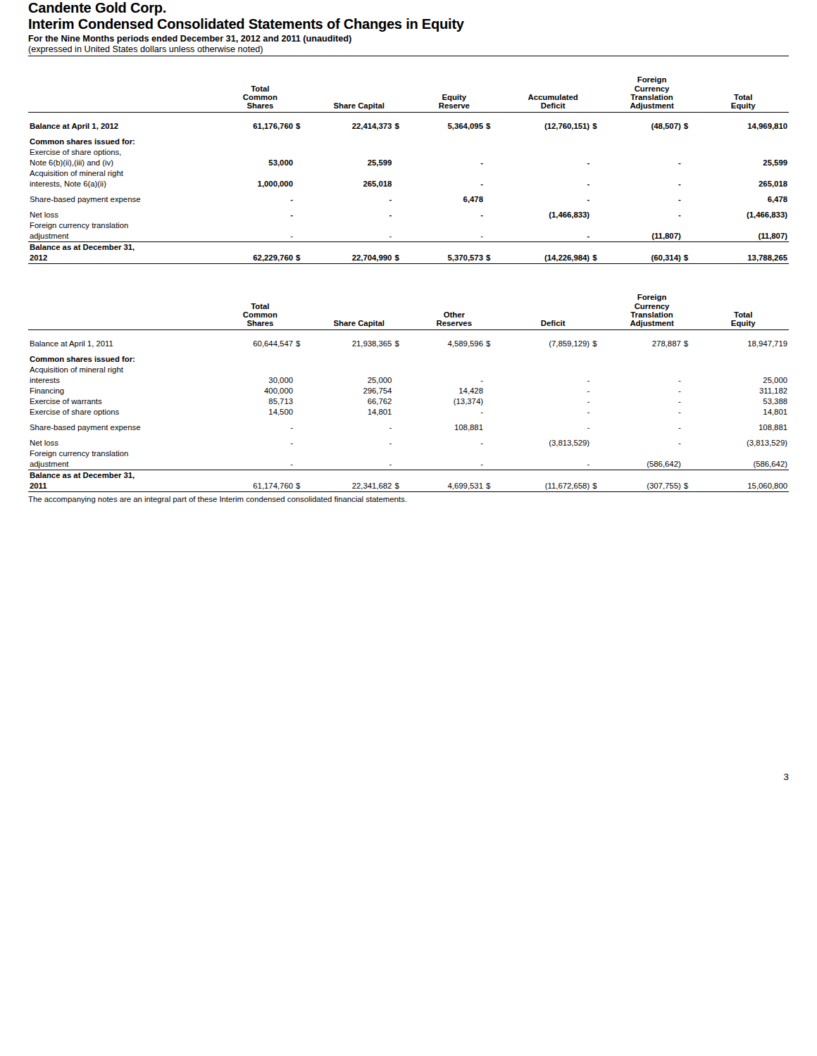Candente Gold Corp.
Interim Condensed Consolidated Statements of Changes in Equity
For the Nine Months periods ended December 31, 2012 and 2011 (unaudited)
(expressed in United States dollars unless otherwise noted)
| | Total Common Shares | Share Capital | Equity Reserve | Accumulated Deficit | Foreign Currency Translation Adjustment | Total Equity |
| --- | --- | --- | --- | --- | --- | --- |
| Balance at April 1, 2012 | 61,176,760 | $ | 22,414,373 | $ | 5,364,095 | $ | (12,760,151) | $ | (48,507) | $ | 14,969,810 |
| Common shares issued for: | |
| Exercise of share options, | |
| Note 6(b)(ii),(iii) and (iv) | 53,000 | | 25,599 | | - | | - | | - | | 25,599 |
| Acquisition of mineral right | |
| interests, Note 6(a)(ii) | 1,000,000 | | 265,018 | | - | | - | | - | | 265,018 |
| Share-based payment expense | - | | - | | 6,478 | | - | | - | | 6,478 |
| Net loss | - | | - | | - | | (1,466,833) | | - | | (1,466,833) |
| Foreign currency translation | |
| adjustment | - | | - | | - | | - | | (11,807) | | (11,807) |
| Balance as at December 31, | |
| 2012 | 62,229,760 | $ | 22,704,990 | $ | 5,370,573 | $ | (14,226,984) | $ | (60,314) | $ | 13,788,265 |
| | Total Common Shares | Share Capital | Other Reserves | Deficit | Foreign Currency Translation Adjustment | Total Equity |
| --- | --- | --- | --- | --- | --- | --- |
| Balance at April 1, 2011 | 60,644,547 | $ | 21,938,365 | $ | 4,589,596 | $ | (7,859,129) | $ | 278,887 | $ | 18,947,719 |
| Common shares issued for: | |
| Acquisition of mineral right | |
| interests | 30,000 | | 25,000 | | - | | - | | - | | 25,000 |
| Financing | 400,000 | | 296,754 | | 14,428 | | - | | - | | 311,182 |
| Exercise of warrants | 85,713 | | 66,762 | | (13,374) | | - | | - | | 53,388 |
| Exercise of share options | 14,500 | | 14,801 | | - | | - | | - | | 14,801 |
| Share-based payment expense | - | | - | | 108,881 | | - | | - | | 108,881 |
| Net loss | - | | - | | - | | (3,813,529) | | - | | (3,813,529) |
| Foreign currency translation | |
| adjustment | - | | - | | - | | - | | (586,642) | | (586,642) |
| Balance as at December 31, | |
| 2011 | 61,174,760 | $ | 22,341,682 | $ | 4,699,531 | $ | (11,672,658) | $ | (307,755) | $ | 15,060,800 |
The accompanying notes are an integral part of these Interim condensed consolidated financial statements.
3